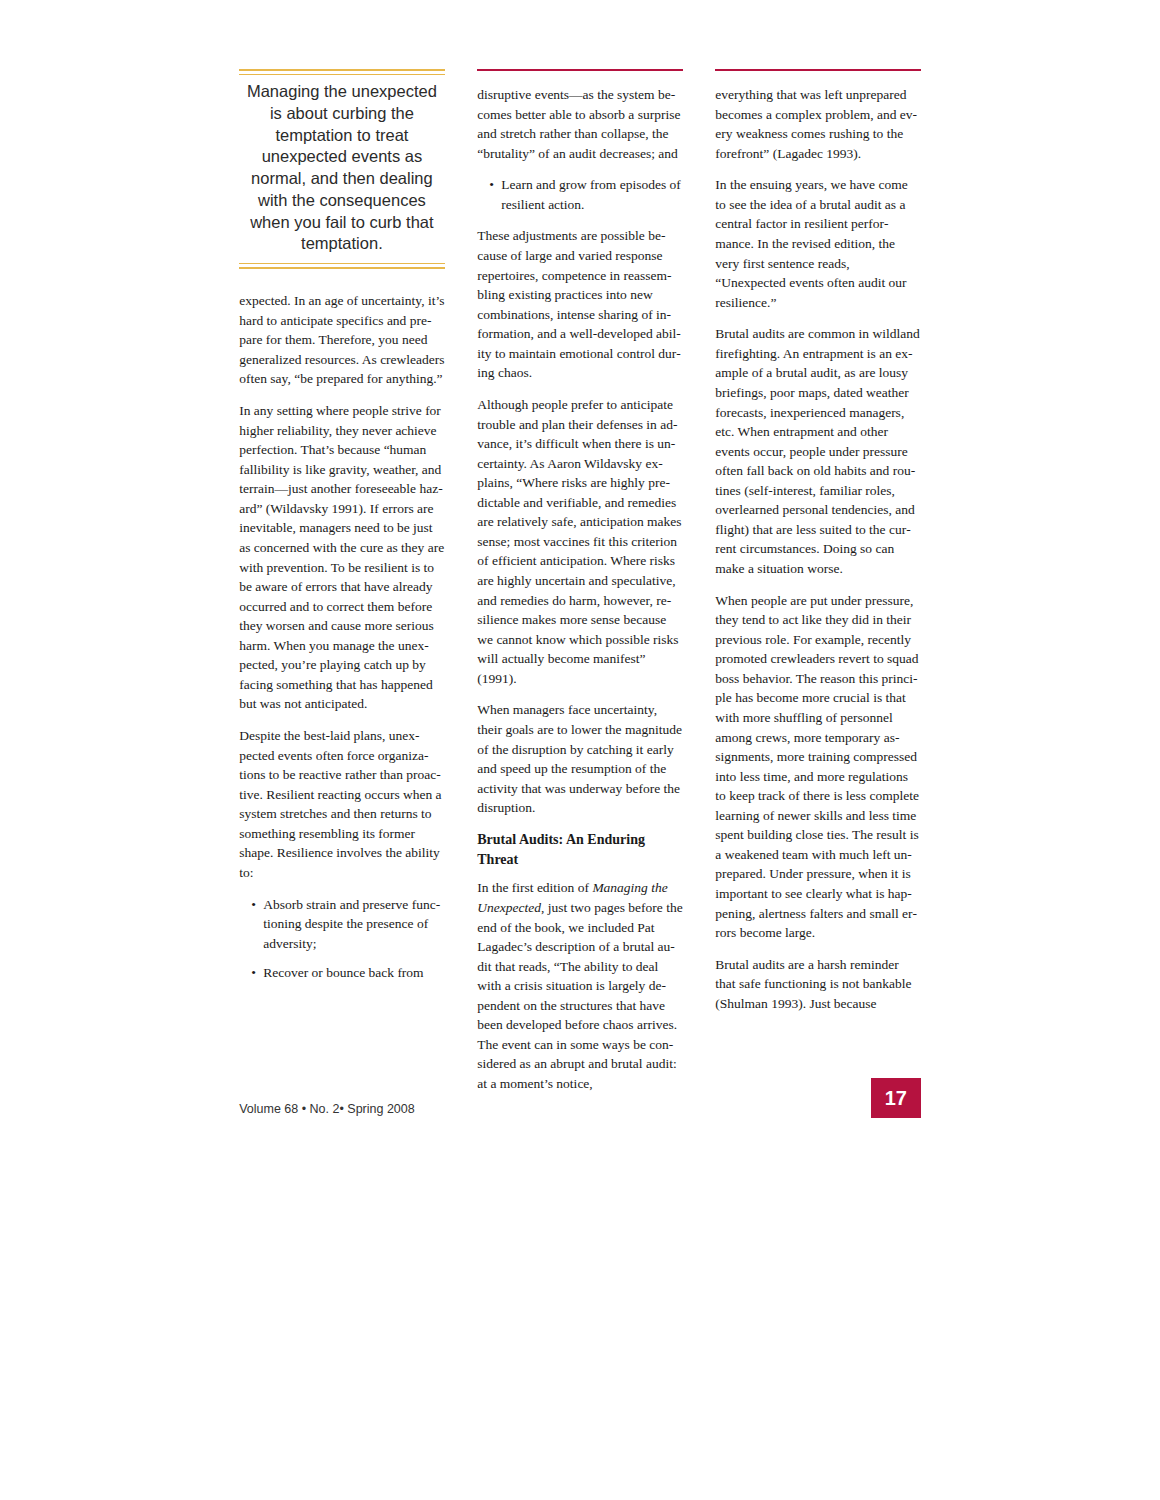Managing the unexpected is about curbing the temptation to treat unexpected events as normal, and then dealing with the consequences when you fail to curb that temptation.
expected. In an age of uncertainty, it’s hard to anticipate specifics and prepare for them. Therefore, you need generalized resources. As crewleaders often say, “be prepared for anything.”
In any setting where people strive for higher reliability, they never achieve perfection. That’s because “human fallibility is like gravity, weather, and terrain—just another foreseeable hazard” (Wildavsky 1991). If errors are inevitable, managers need to be just as concerned with the cure as they are with prevention. To be resilient is to be aware of errors that have already occurred and to correct them before they worsen and cause more serious harm. When you manage the unexpected, you’re playing catch up by facing something that has happened but was not anticipated.
Despite the best-laid plans, unexpected events often force organizations to be reactive rather than proactive. Resilient reacting occurs when a system stretches and then returns to something resembling its former shape. Resilience involves the ability to:
Absorb strain and preserve functioning despite the presence of adversity;
Recover or bounce back from
disruptive events—as the system becomes better able to absorb a surprise and stretch rather than collapse, the “brutality” of an audit decreases; and
Learn and grow from episodes of resilient action.
These adjustments are possible because of large and varied response repertoires, competence in reassembling existing practices into new combinations, intense sharing of information, and a well-developed ability to maintain emotional control during chaos.
Although people prefer to anticipate trouble and plan their defenses in advance, it’s difficult when there is uncertainty. As Aaron Wildavsky explains, “Where risks are highly predictable and verifiable, and remedies are relatively safe, anticipation makes sense; most vaccines fit this criterion of efficient anticipation. Where risks are highly uncertain and speculative, and remedies do harm, however, resilience makes more sense because we cannot know which possible risks will actually become manifest” (1991).
When managers face uncertainty, their goals are to lower the magnitude of the disruption by catching it early and speed up the resumption of the activity that was underway before the disruption.
Brutal Audits: An Enduring Threat
In the first edition of Managing the Unexpected, just two pages before the end of the book, we included Pat Lagadec’s description of a brutal audit that reads, “The ability to deal with a crisis situation is largely dependent on the structures that have been developed before chaos arrives. The event can in some ways be considered as an abrupt and brutal audit: at a moment’s notice,
everything that was left unprepared becomes a complex problem, and every weakness comes rushing to the forefront” (Lagadec 1993).
In the ensuing years, we have come to see the idea of a brutal audit as a central factor in resilient performance. In the revised edition, the very first sentence reads, “Unexpected events often audit our resilience.”
Brutal audits are common in wildland firefighting. An entrapment is an example of a brutal audit, as are lousy briefings, poor maps, dated weather forecasts, inexperienced managers, etc. When entrapment and other events occur, people under pressure often fall back on old habits and routines (self-interest, familiar roles, overlearned personal tendencies, and flight) that are less suited to the current circumstances. Doing so can make a situation worse.
When people are put under pressure, they tend to act like they did in their previous role. For example, recently promoted crewleaders revert to squad boss behavior. The reason this principle has become more crucial is that with more shuffling of personnel among crews, more temporary assignments, more training compressed into less time, and more regulations to keep track of there is less complete learning of newer skills and less time spent building close ties. The result is a weakened team with much left unprepared. Under pressure, when it is important to see clearly what is happening, alertness falters and small errors become large.
Brutal audits are a harsh reminder that safe functioning is not bankable (Shulman 1993). Just because
Volume 68 • No. 2• Spring 2008
17